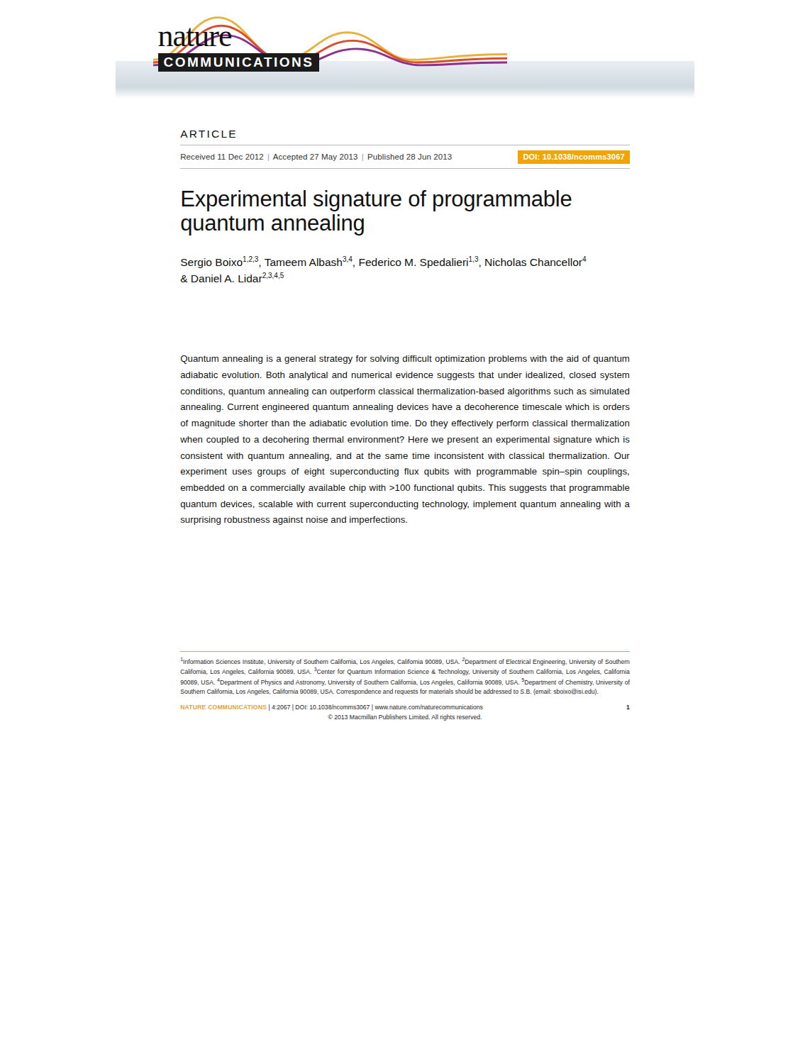nature
COMMUNICATIONS
ARTICLE
Received 11 Dec 2012 | Accepted 27 May 2013 | Published 28 Jun 2013
DOI: 10.1038/ncomms3067
Experimental signature of programmable quantum annealing
Sergio Boixo1,2,3, Tameem Albash3,4, Federico M. Spedalieri1,3, Nicholas Chancellor4
& Daniel A. Lidar2,3,4,5
Quantum annealing is a general strategy for solving difficult optimization problems with the aid of quantum adiabatic evolution. Both analytical and numerical evidence suggests that under idealized, closed system conditions, quantum annealing can outperform classical thermalization-based algorithms such as simulated annealing. Current engineered quantum annealing devices have a decoherence timescale which is orders of magnitude shorter than the adiabatic evolution time. Do they effectively perform classical thermalization when coupled to a decohering thermal environment? Here we present an experimental signature which is consistent with quantum annealing, and at the same time inconsistent with classical thermalization. Our experiment uses groups of eight superconducting flux qubits with programmable spin–spin couplings, embedded on a commercially available chip with >100 functional qubits. This suggests that programmable quantum devices, scalable with current superconducting technology, implement quantum annealing with a surprising robustness against noise and imperfections.
1Information Sciences Institute, University of Southern California, Los Angeles, California 90089, USA. 2Department of Electrical Engineering, University of Southern California, Los Angeles, California 90089, USA. 3Center for Quantum Information Science & Technology, University of Southern California, Los Angeles, California 90089, USA. 4Department of Physics and Astronomy, University of Southern California, Los Angeles, California 90089, USA. 5Department of Chemistry, University of Southern California, Los Angeles, California 90089, USA. Correspondence and requests for materials should be addressed to S.B. (email: sboixo@isi.edu).
NATURE COMMUNICATIONS | 4:2067 | DOI: 10.1038/ncomms3067 | www.nature.com/naturecommunications
1
© 2013 Macmillan Publishers Limited. All rights reserved.